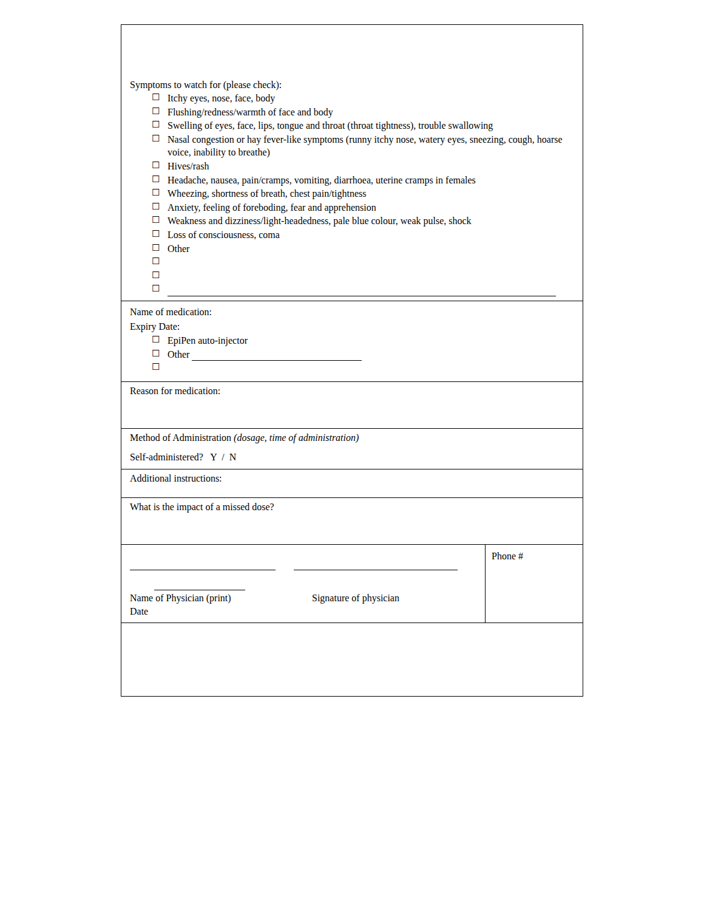Symptoms to watch for (please check):
Itchy eyes, nose, face, body
Flushing/redness/warmth of face and body
Swelling of eyes, face, lips, tongue and throat (throat tightness), trouble swallowing
Nasal congestion or hay fever-like symptoms (runny itchy nose, watery eyes, sneezing, cough, hoarse voice, inability to breathe)
Hives/rash
Headache, nausea, pain/cramps, vomiting, diarrhoea, uterine cramps in females
Wheezing, shortness of breath, chest pain/tightness
Anxiety, feeling of foreboding, fear and apprehension
Weakness and dizziness/light-headedness, pale blue colour, weak pulse, shock
Loss of consciousness, coma
Other
Name of medication:
Expiry Date:
EpiPen auto-injector
Other
Reason for medication:
Method of Administration (dosage, time of administration)
Self-administered? Y / N
Additional instructions:
What is the impact of a missed dose?
Name of Physician (print) Signature of physician
Date
Phone #